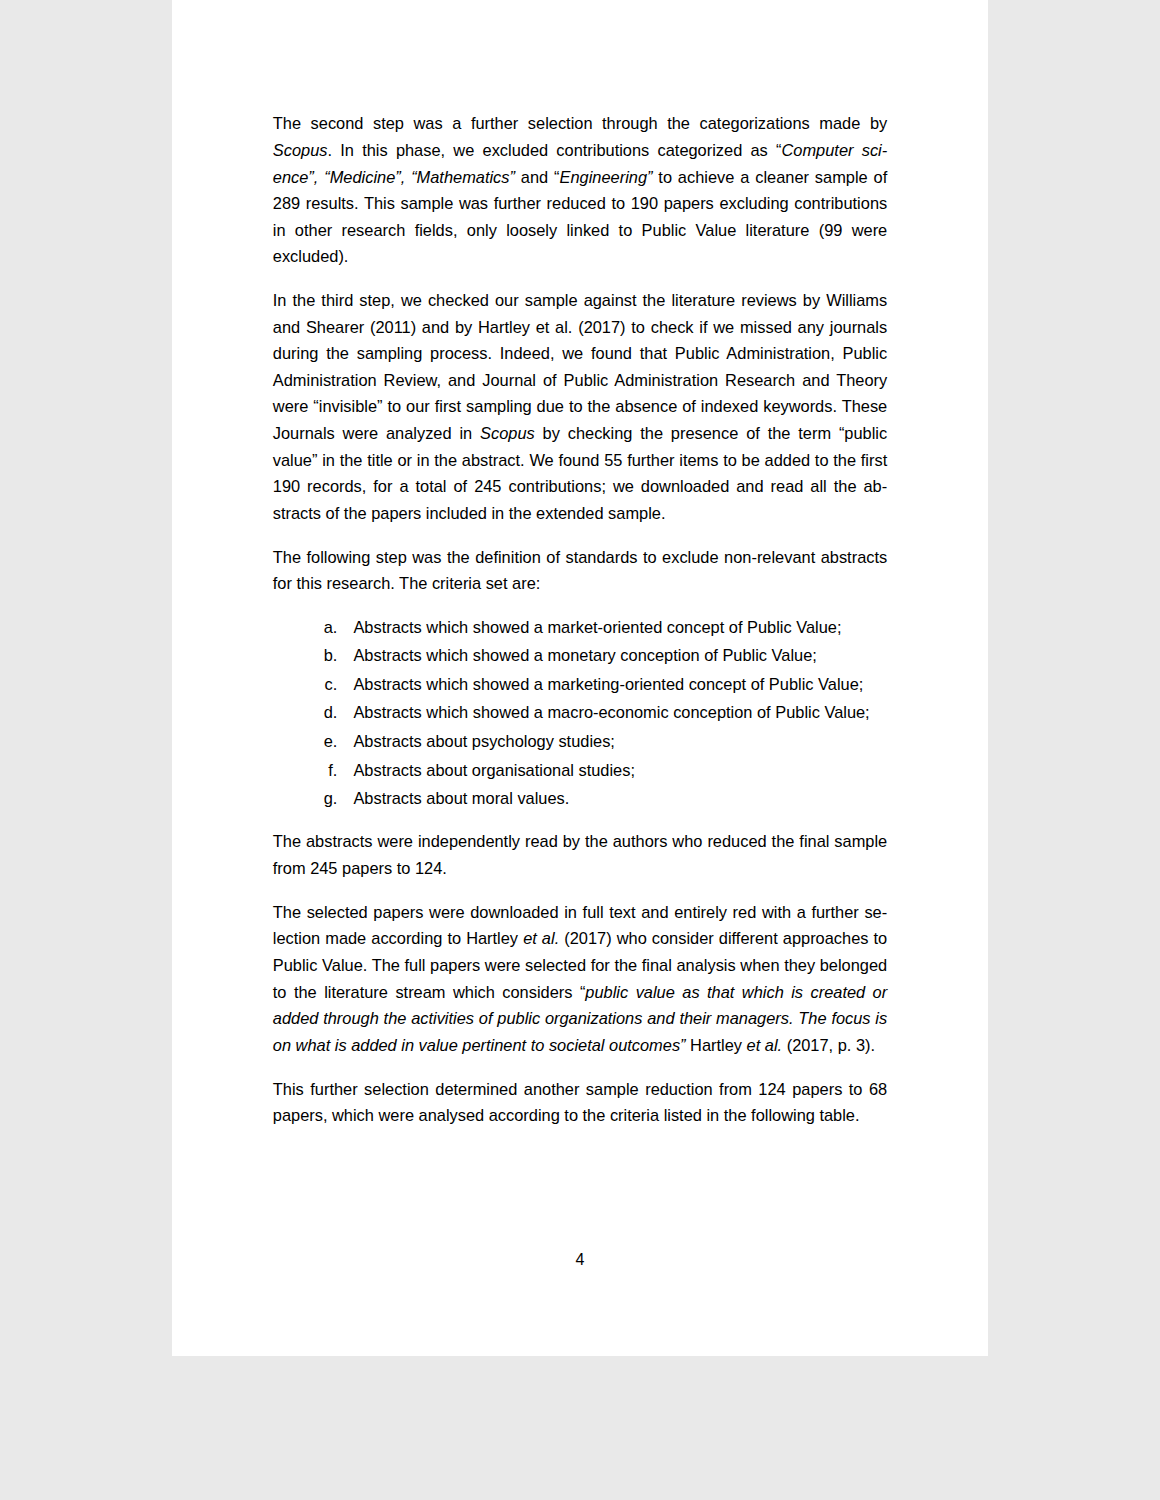The second step was a further selection through the categorizations made by Scopus. In this phase, we excluded contributions categorized as “Computer science”, “Medicine”, “Mathematics” and “Engineering” to achieve a cleaner sample of 289 results. This sample was further reduced to 190 papers excluding contributions in other research fields, only loosely linked to Public Value literature (99 were excluded).
In the third step, we checked our sample against the literature reviews by Williams and Shearer (2011) and by Hartley et al. (2017) to check if we missed any journals during the sampling process. Indeed, we found that Public Administration, Public Administration Review, and Journal of Public Administration Research and Theory were “invisible” to our first sampling due to the absence of indexed keywords. These Journals were analyzed in Scopus by checking the presence of the term “public value” in the title or in the abstract. We found 55 further items to be added to the first 190 records, for a total of 245 contributions; we downloaded and read all the abstracts of the papers included in the extended sample.
The following step was the definition of standards to exclude non-relevant abstracts for this research. The criteria set are:
Abstracts which showed a market-oriented concept of Public Value;
Abstracts which showed a monetary conception of Public Value;
Abstracts which showed a marketing-oriented concept of Public Value;
Abstracts which showed a macro-economic conception of Public Value;
Abstracts about psychology studies;
Abstracts about organisational studies;
Abstracts about moral values.
The abstracts were independently read by the authors who reduced the final sample from 245 papers to 124.
The selected papers were downloaded in full text and entirely red with a further selection made according to Hartley et al. (2017) who consider different approaches to Public Value. The full papers were selected for the final analysis when they belonged to the literature stream which considers “public value as that which is created or added through the activities of public organizations and their managers. The focus is on what is added in value pertinent to societal outcomes” Hartley et al. (2017, p. 3).
This further selection determined another sample reduction from 124 papers to 68 papers, which were analysed according to the criteria listed in the following table.
4